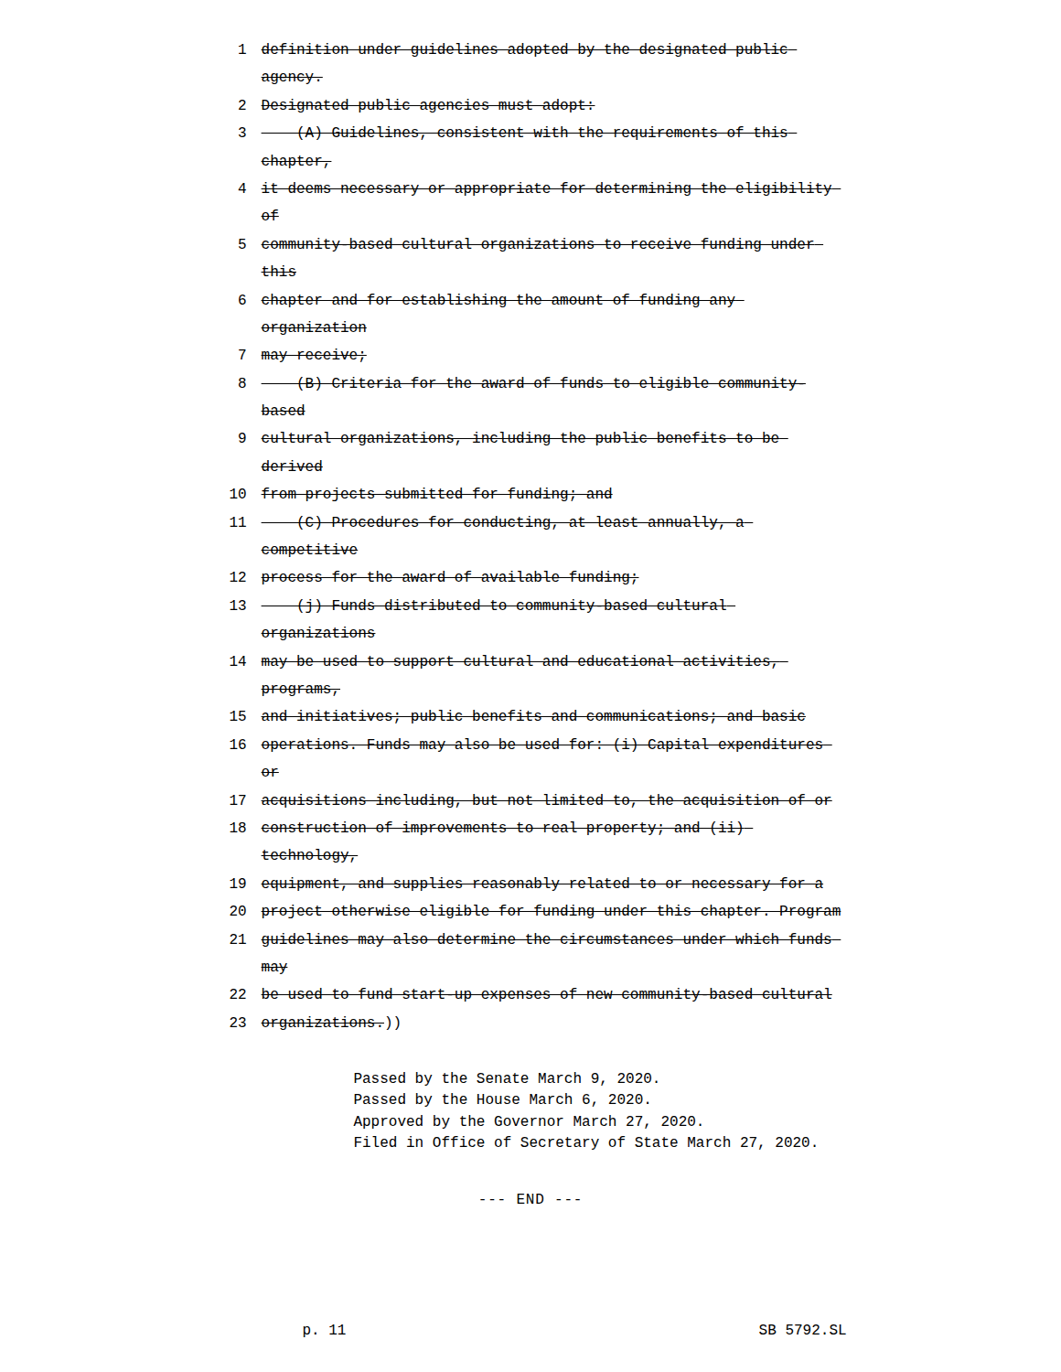definition under guidelines adopted by the designated public agency.
Designated public agencies must adopt:
(A) Guidelines, consistent with the requirements of this chapter,
it deems necessary or appropriate for determining the eligibility of
community-based cultural organizations to receive funding under this
chapter and for establishing the amount of funding any organization
may receive;
(B) Criteria for the award of funds to eligible community-based
cultural organizations, including the public benefits to be derived
from projects submitted for funding; and
(C) Procedures for conducting, at least annually, a competitive
process for the award of available funding;
(j) Funds distributed to community-based cultural organizations
may be used to support cultural and educational activities, programs,
and initiatives; public benefits and communications; and basic
operations. Funds may also be used for: (i) Capital expenditures or
acquisitions including, but not limited to, the acquisition of or
construction of improvements to real property; and (ii) technology,
equipment, and supplies reasonably related to or necessary for a
project otherwise eligible for funding under this chapter. Program
guidelines may also determine the circumstances under which funds may
be used to fund start-up expenses of new community-based cultural
organizations.))
Passed by the Senate March 9, 2020.
Passed by the House March 6, 2020.
Approved by the Governor March 27, 2020.
Filed in Office of Secretary of State March 27, 2020.
--- END ---
p. 11 SB 5792.SL